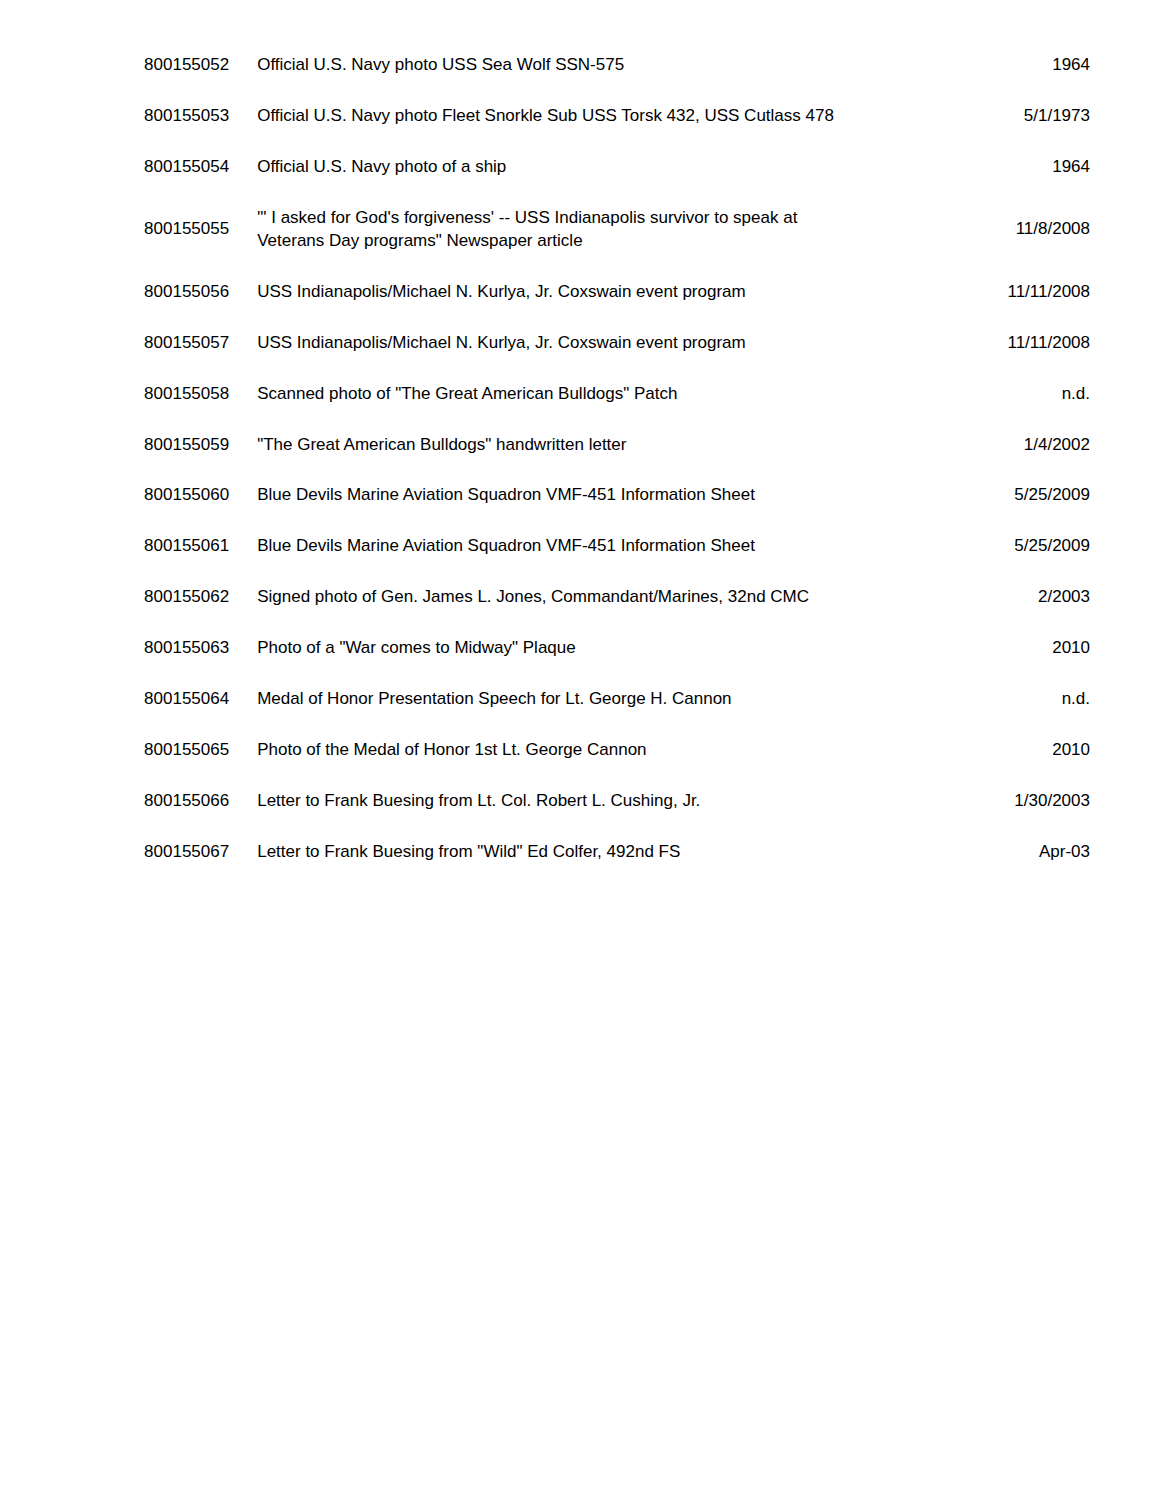| 800155052 | Official U.S. Navy photo USS Sea Wolf SSN-575 | 1964 |
| 800155053 | Official U.S. Navy photo Fleet Snorkle Sub USS Torsk 432, USS Cutlass 478 | 5/1/1973 |
| 800155054 | Official U.S. Navy photo of a ship | 1964 |
| 800155055 | "' I asked for God's forgiveness' -- USS Indianapolis survivor to speak at Veterans Day programs" Newspaper article | 11/8/2008 |
| 800155056 | USS Indianapolis/Michael N. Kurlya, Jr. Coxswain event program | 11/11/2008 |
| 800155057 | USS Indianapolis/Michael N. Kurlya, Jr. Coxswain event program | 11/11/2008 |
| 800155058 | Scanned photo of "The Great American Bulldogs" Patch | n.d. |
| 800155059 | "The Great American Bulldogs" handwritten letter | 1/4/2002 |
| 800155060 | Blue Devils Marine Aviation Squadron VMF-451 Information Sheet | 5/25/2009 |
| 800155061 | Blue Devils Marine Aviation Squadron VMF-451 Information Sheet | 5/25/2009 |
| 800155062 | Signed photo of Gen. James L. Jones, Commandant/Marines, 32nd CMC | 2/2003 |
| 800155063 | Photo of a "War comes to Midway" Plaque | 2010 |
| 800155064 | Medal of Honor Presentation Speech for Lt. George H. Cannon | n.d. |
| 800155065 | Photo of the Medal of Honor 1st Lt. George Cannon | 2010 |
| 800155066 | Letter to Frank Buesing from Lt. Col. Robert L. Cushing, Jr. | 1/30/2003 |
| 800155067 | Letter to Frank Buesing from "Wild" Ed Colfer, 492nd FS | Apr-03 |